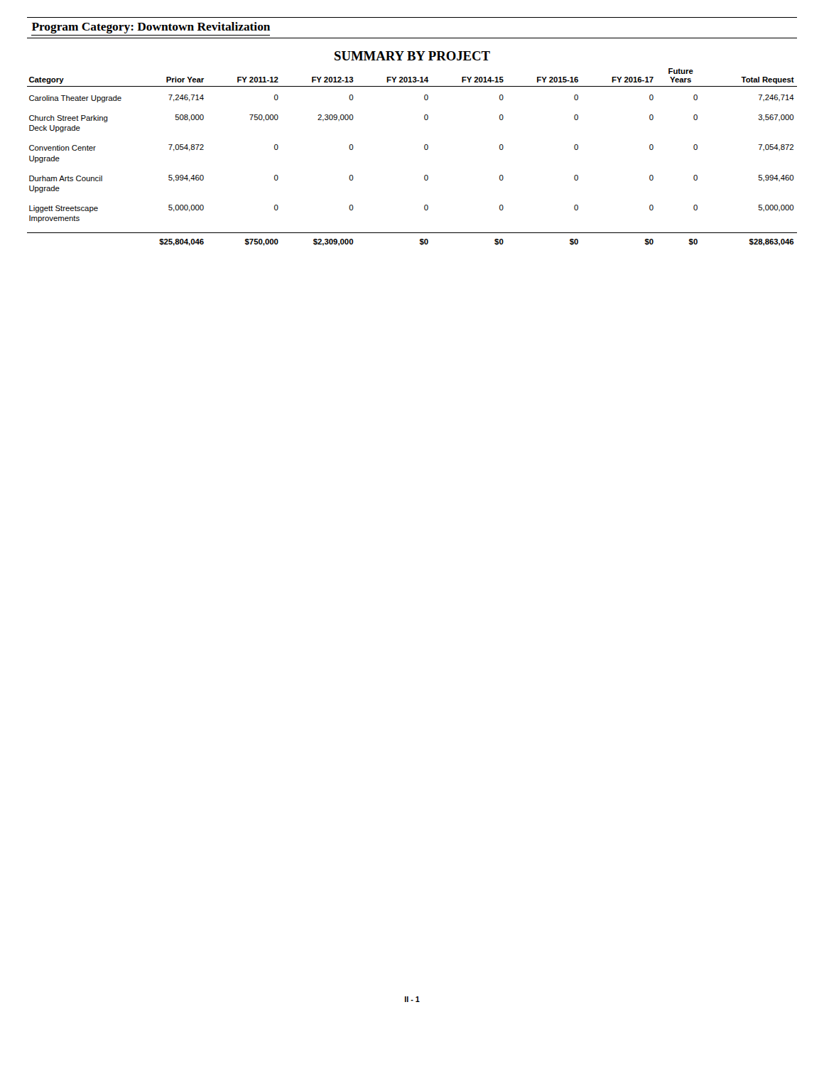Program Category: Downtown Revitalization
SUMMARY BY PROJECT
| Category | Prior Year | FY 2011-12 | FY 2012-13 | FY 2013-14 | FY 2014-15 | FY 2015-16 | FY 2016-17 | Future Years | Total Request |
| --- | --- | --- | --- | --- | --- | --- | --- | --- | --- |
| Carolina Theater Upgrade | 7,246,714 | 0 | 0 | 0 | 0 | 0 | 0 | 0 | 7,246,714 |
| Church Street Parking Deck Upgrade | 508,000 | 750,000 | 2,309,000 | 0 | 0 | 0 | 0 | 0 | 3,567,000 |
| Convention Center Upgrade | 7,054,872 | 0 | 0 | 0 | 0 | 0 | 0 | 0 | 7,054,872 |
| Durham Arts Council Upgrade | 5,994,460 | 0 | 0 | 0 | 0 | 0 | 0 | 0 | 5,994,460 |
| Liggett Streetscape Improvements | 5,000,000 | 0 | 0 | 0 | 0 | 0 | 0 | 0 | 5,000,000 |
| | $25,804,046 | $750,000 | $2,309,000 | $0 | $0 | $0 | $0 | $0 | $28,863,046 |
II - 1